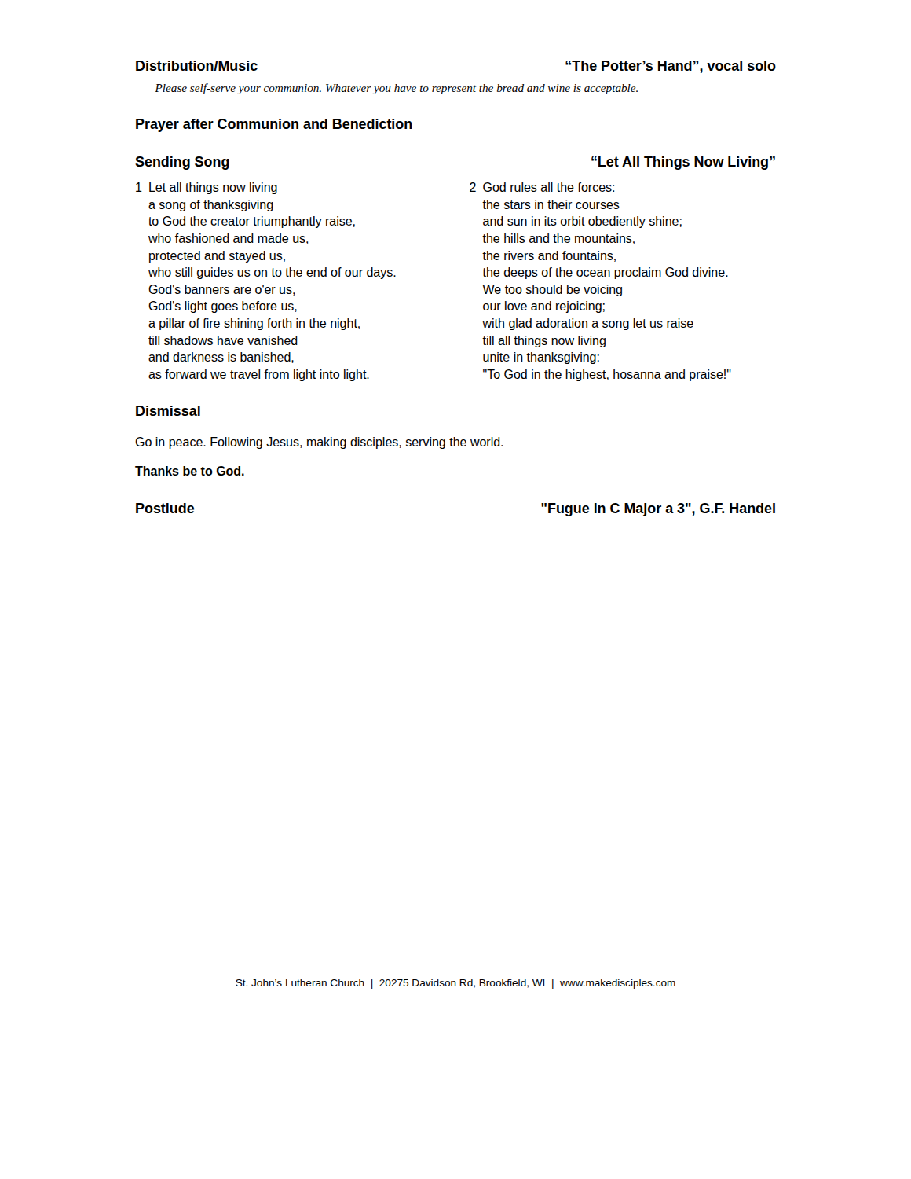Distribution/Music
“The Potter’s Hand”, vocal solo
Please self-serve your communion. Whatever you have to represent the bread and wine is acceptable.
Prayer after Communion and Benediction
Sending Song
“Let All Things Now Living”
1
Let all things now living
a song of thanksgiving
to God the creator triumphantly raise,
who fashioned and made us,
protected and stayed us,
who still guides us on to the end of our days.
God's banners are o'er us,
God's light goes before us,
a pillar of fire shining forth in the night,
till shadows have vanished
and darkness is banished,
as forward we travel from light into light.
2
God rules all the forces:
the stars in their courses
and sun in its orbit obediently shine;
the hills and the mountains,
the rivers and fountains,
the deeps of the ocean proclaim God divine.
We too should be voicing
our love and rejoicing;
with glad adoration a song let us raise
till all things now living
unite in thanksgiving:
"To God in the highest, hosanna and praise!"
Dismissal
Go in peace. Following Jesus, making disciples, serving the world.
Thanks be to God.
Postlude
"Fugue in C Major a 3", G.F. Handel
St. John’s Lutheran Church | 20275 Davidson Rd, Brookfield, WI | www.makedisciples.com